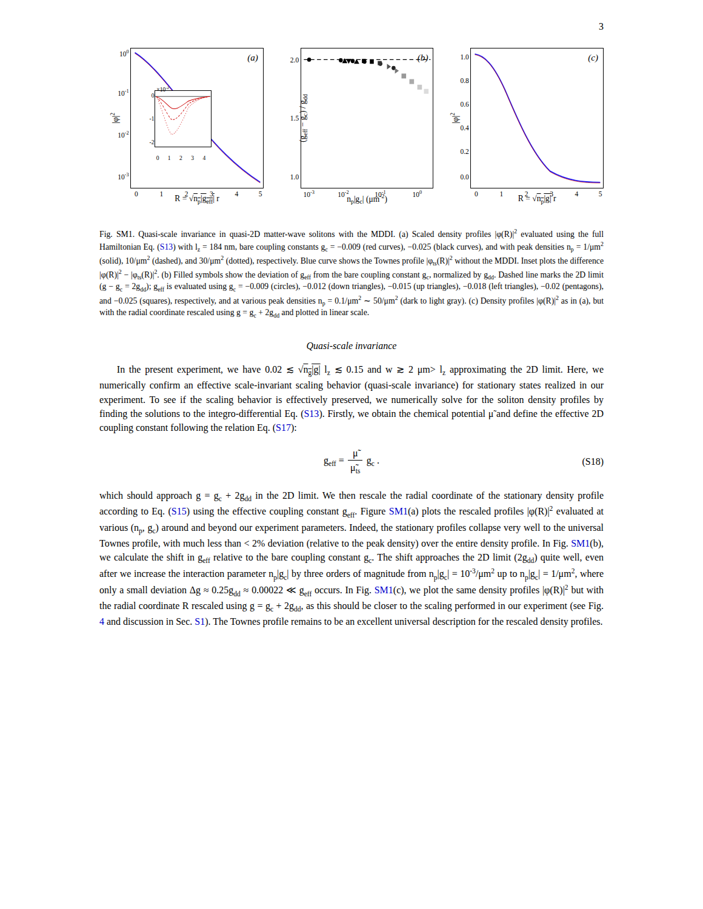3
(a)
100 10-1 10-2 10-3
|φ|2
0 1 2 3 4 5
R = √np|geff| r
×10-2
0 -1 -2
0 1 2 3 4
(b)
2.0 1.5 1.0
(geff − gc) / gdd
10-3 10-2 10-1 100
np|gc| (μm-2)
(c)
1.0 0.8 0.6 0.4 0.2 0.0
|φ|2
0 1 2 3 4 5
R = √np|g| r
Fig. SM1. Quasi-scale invariance in quasi-2D matter-wave solitons with the MDDI. (a) Scaled density profiles |φ(R)|2 evaluated using the full Hamiltonian Eq. (S13) with lz = 184 nm, bare coupling constants gc = −0.009 (red curves), −0.025 (black curves), and with peak densities np = 1/μm2 (solid), 10/μm2 (dashed), and 30/μm2 (dotted), respectively. Blue curve shows the Townes profile |φts(R)|2 without the MDDI. Inset plots the difference |φ(R)|2 − |φts(R)|2. (b) Filled symbols show the deviation of geff from the bare coupling constant gc, normalized by gdd. Dashed line marks the 2D limit (g − gc = 2gdd); geff is evaluated using gc = −0.009 (circles), −0.012 (down triangles), −0.015 (up triangles), −0.018 (left triangles), −0.02 (pentagons), and −0.025 (squares), respectively, and at various peak densities np = 0.1/μm2 ∼ 50/μm2 (dark to light gray). (c) Density profiles |φ(R)|2 as in (a), but with the radial coordinate rescaled using g = gc + 2gdd and plotted in linear scale.
Quasi-scale invariance
In the present experiment, we have 0.02 ≲ √ng|g| lz ≲ 0.15 and w ≳ 2 μm> lz approximating the 2D limit. Here, we numerically confirm an effective scale-invariant scaling behavior (quasi-scale invariance) for stationary states realized in our experiment. To see if the scaling behavior is effectively preserved, we numerically solve for the soliton density profiles by finding the solutions to the integro-differential Eq. (S13). Firstly, we obtain the chemical potential μ̃ and define the effective 2D coupling constant following the relation Eq. (S17):
geff = μ̃ μ̃ts gc . (S18)
which should approach g = gc + 2gdd in the 2D limit. We then rescale the radial coordinate of the stationary density profile according to Eq. (S15) using the effective coupling constant geff. Figure SM1(a) plots the rescaled profiles |φ(R)|2 evaluated at various (np, gc) around and beyond our experiment parameters. Indeed, the stationary profiles collapse very well to the universal Townes profile, with much less than < 2% deviation (relative to the peak density) over the entire density profile. In Fig. SM1(b), we calculate the shift in geff relative to the bare coupling constant gc. The shift approaches the 2D limit (2gdd) quite well, even after we increase the interaction parameter np|gc| by three orders of magnitude from np|gc| = 10-3/μm2 up to np|gc| = 1/μm2, where only a small deviation Δg ≈ 0.25gdd ≈ 0.00022 ≪ geff occurs. In Fig. SM1(c), we plot the same density profiles |φ(R)|2 but with the radial coordinate R rescaled using g = gc + 2gdd, as this should be closer to the scaling performed in our experiment (see Fig. 4 and discussion in Sec. S1). The Townes profile remains to be an excellent universal description for the rescaled density profiles.